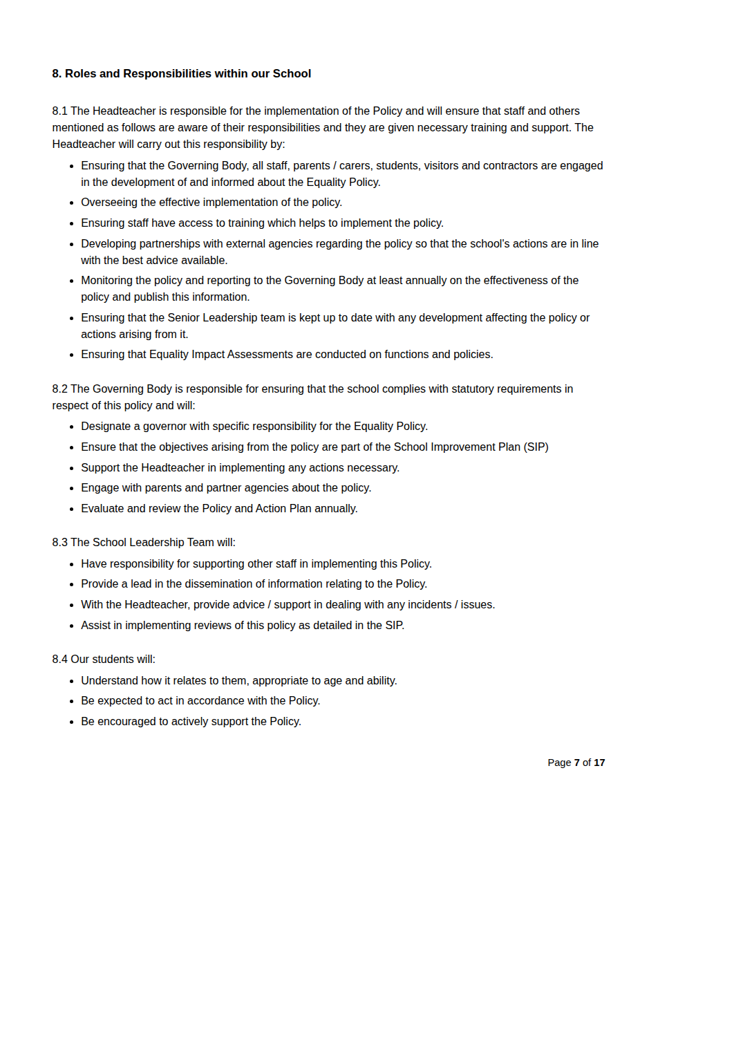8. Roles and Responsibilities within our School
8.1 The Headteacher is responsible for the implementation of the Policy and will ensure that staff and others mentioned as follows are aware of their responsibilities and they are given necessary training and support. The Headteacher will carry out this responsibility by:
Ensuring that the Governing Body, all staff, parents / carers, students, visitors and contractors are engaged in the development of and informed about the Equality Policy.
Overseeing the effective implementation of the policy.
Ensuring staff have access to training which helps to implement the policy.
Developing partnerships with external agencies regarding the policy so that the school's actions are in line with the best advice available.
Monitoring the policy and reporting to the Governing Body at least annually on the effectiveness of the policy and publish this information.
Ensuring that the Senior Leadership team is kept up to date with any development affecting the policy or actions arising from it.
Ensuring that Equality Impact Assessments are conducted on functions and policies.
8.2 The Governing Body is responsible for ensuring that the school complies with statutory requirements in respect of this policy and will:
Designate a governor with specific responsibility for the Equality Policy.
Ensure that the objectives arising from the policy are part of the School Improvement Plan (SIP)
Support the Headteacher in implementing any actions necessary.
Engage with parents and partner agencies about the policy.
Evaluate and review the Policy and Action Plan annually.
8.3 The School Leadership Team will:
Have responsibility for supporting other staff in implementing this Policy.
Provide a lead in the dissemination of information relating to the Policy.
With the Headteacher, provide advice / support in dealing with any incidents / issues.
Assist in implementing reviews of this policy as detailed in the SIP.
8.4 Our students will:
Understand how it relates to them, appropriate to age and ability.
Be expected to act in accordance with the Policy.
Be encouraged to actively support the Policy.
Page 7 of 17